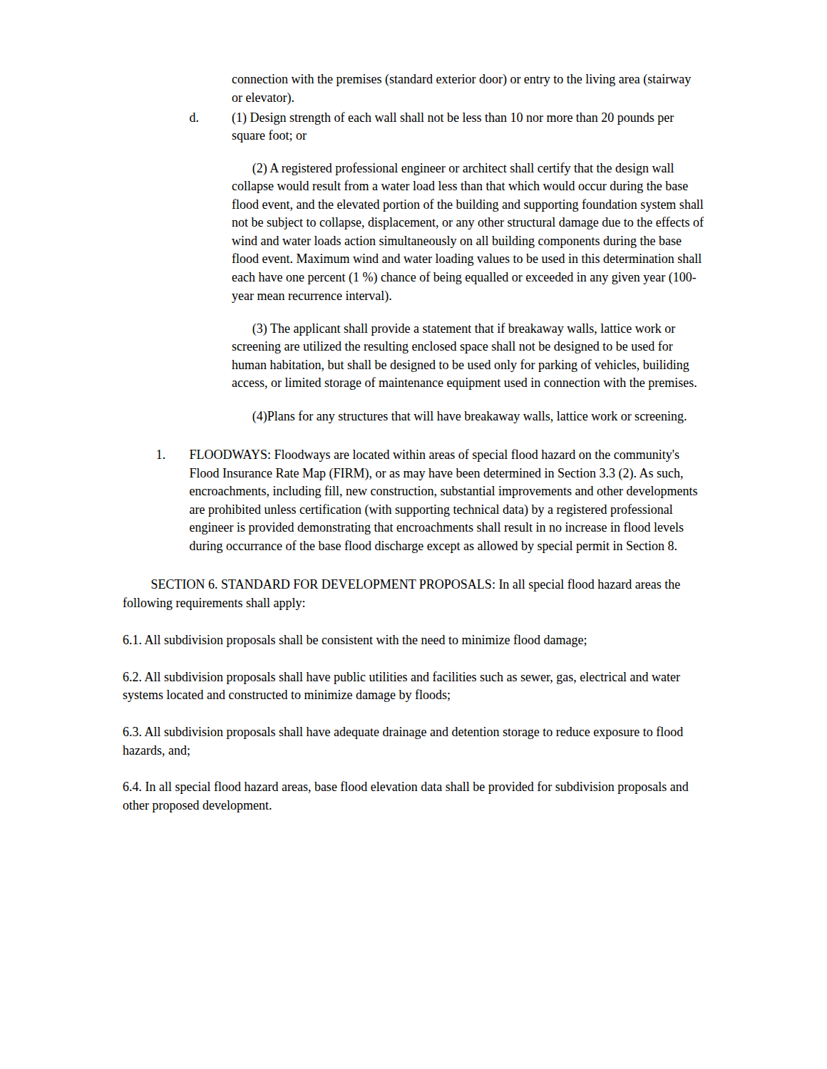connection with the premises (standard exterior door) or entry to the living area (stairway or elevator).
d. (1) Design strength of each wall shall not be less than 10 nor more than 20 pounds per square foot; or
(2) A registered professional engineer or architect shall certify that the design wall collapse would result from a water load less than that which would occur during the base flood event, and the elevated portion of the building and supporting foundation system shall not be subject to collapse, displacement, or any other structural damage due to the effects of wind and water loads action simultaneously on all building components during the base flood event. Maximum wind and water loading values to be used in this determination shall each have one percent (1 %) chance of being equalled or exceeded in any given year (100-year mean recurrence interval).
(3) The applicant shall provide a statement that if breakaway walls, lattice work or screening are utilized the resulting enclosed space shall not be designed to be used for human habitation, but shall be designed to be used only for parking of vehicles, builiding access, or limited storage of maintenance equipment used in connection with the premises.
(4)Plans for any structures that will have breakaway walls, lattice work or screening.
1. FLOODWAYS: Floodways are located within areas of special flood hazard on the community's Flood Insurance Rate Map (FIRM), or as may have been determined in Section 3.3 (2). As such, encroachments, including fill, new construction, substantial improvements and other developments are prohibited unless certification (with supporting technical data) by a registered professional engineer is provided demonstrating that encroachments shall result in no increase in flood levels during occurrance of the base flood discharge except as allowed by special permit in Section 8.
SECTION 6. STANDARD FOR DEVELOPMENT PROPOSALS: In all special flood hazard areas the following requirements shall apply:
6.1. All subdivision proposals shall be consistent with the need to minimize flood damage;
6.2. All subdivision proposals shall have public utilities and facilities such as sewer, gas, electrical and water systems located and constructed to minimize damage by floods;
6.3. All subdivision proposals shall have adequate drainage and detention storage to reduce exposure to flood hazards, and;
6.4. In all special flood hazard areas, base flood elevation data shall be provided for subdivision proposals and other proposed development.